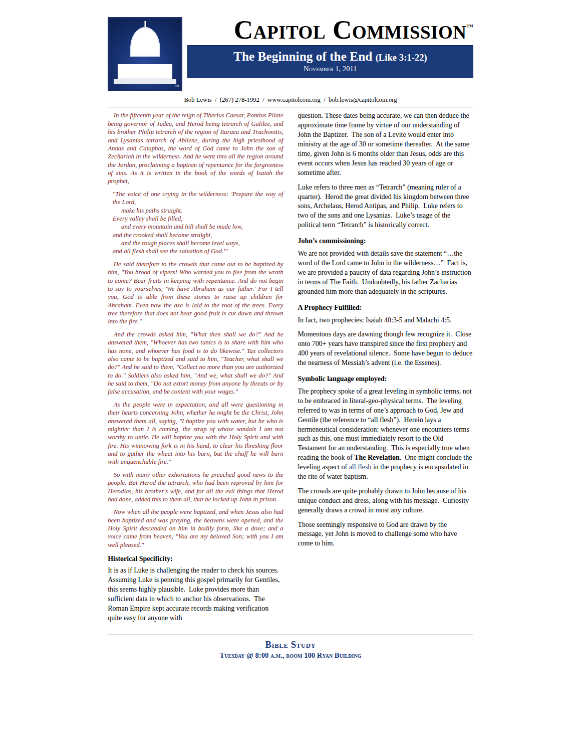™
Capitol Commission™
The Beginning of the End (Like 3:1-22)
November 1, 2011
Bob Lewis / (267) 278-1992 / www.capitolcom.org / bob.lewis@capitolcom.org
In the fifteenth year of the reign of Tiberius Caesar, Pontius Pilate being governor of Judea, and Herod being tetrarch of Galilee, and his brother Philip tetrarch of the region of Ituraea and Trachonitis, and Lysanias tetrarch of Abilene, during the high priesthood of Annas and Caiaphas, the word of God came to John the son of Zechariah in the wilderness. And he went into all the region around the Jordan, proclaiming a baptism of repentance for the forgiveness of sins. As it is written in the book of the words of Isaiah the prophet,
"The voice of one crying in the wilderness: 'Prepare the way of the Lord,
make his paths straight.
Every valley shall be filled,
and every mountain and hill shall be made low,
and the crooked shall become straight,
and the rough places shall become level ways,
and all flesh shall see the salvation of God.'"
He said therefore to the crowds that came out to be baptized by him, "You brood of vipers! Who warned you to flee from the wrath to come? Bear fruits in keeping with repentance. And do not begin to say to yourselves, 'We have Abraham as our father.' For I tell you, God is able from these stones to raise up children for Abraham. Even now the axe is laid to the root of the trees. Every tree therefore that does not bear good fruit is cut down and thrown into the fire."
And the crowds asked him, "What then shall we do?" And he answered them, "Whoever has two tunics is to share with him who has none, and whoever has food is to do likewise." Tax collectors also came to be baptized and said to him, "Teacher, what shall we do?" And he said to them, "Collect no more than you are authorized to do." Soldiers also asked him, "And we, what shall we do?" And he said to them, "Do not extort money from anyone by threats or by false accusation, and be content with your wages."
As the people were in expectation, and all were questioning in their hearts concerning John, whether he might be the Christ, John answered them all, saying, "I baptize you with water, but he who is mightier than I is coming, the strap of whose sandals I am not worthy to untie. He will baptize you with the Holy Spirit and with fire. His winnowing fork is in his hand, to clear his threshing floor and to gather the wheat into his barn, but the chaff he will burn with unquenchable fire."
So with many other exhortations he preached good news to the people. But Herod the tetrarch, who had been reproved by him for Herodias, his brother's wife, and for all the evil things that Herod had done, added this to them all, that he locked up John in prison.
Now when all the people were baptized, and when Jesus also had been baptized and was praying, the heavens were opened, and the Holy Spirit descended on him in bodily form, like a dove; and a voice came from heaven, "You are my beloved Son; with you I am well pleased."
Historical Specificity:
It is as if Luke is challenging the reader to check his sources. Assuming Luke is penning this gospel primarily for Gentiles, this seems highly plausible. Luke provides more than sufficient data in which to anchor his observations. The Roman Empire kept accurate records making verification quite easy for anyone with
question. These dates being accurate, we can then deduce the approximate time frame by virtue of our understanding of John the Baptizer. The son of a Levite would enter into ministry at the age of 30 or sometime thereafter. At the same time, given John is 6 months older than Jesus, odds are this event occurs when Jesus has reached 30 years of age or sometime after.
Luke refers to three men as “Tetrarch” (meaning ruler of a quarter). Herod the great divided his kingdom between three sons, Archelaus, Herod Antipas, and Philip. Luke refers to two of the sons and one Lysanias. Luke’s usage of the political term “Tetrarch” is historically correct.
John’s commissioning:
We are not provided with details save the statement “…the word of the Lord came to John in the wilderness…” Fact is, we are provided a paucity of data regarding John’s instruction in terms of The Faith. Undoubtedly, his father Zacharias grounded him more than adequately in the scriptures.
A Prophecy Fulfilled:
In fact, two prophecies: Isaiah 40:3-5 and Malachi 4:5.
Momentous days are dawning though few recognize it. Close onto 700+ years have transpired since the first prophecy and 400 years of revelational silence. Some have begun to deduce the nearness of Messiah’s advent (i.e. the Essenes).
Symbolic language employed:
The prophecy spoke of a great leveling in symbolic terms, not to be embraced in literal-geo-physical terms. The leveling referred to was in terms of one’s approach to God, Jew and Gentile (the reference to “all flesh”). Herein lays a hermeneutical consideration: whenever one encounters terms such as this, one must immediately resort to the Old Testament for an understanding. This is especially true when reading the book of The Revelation. One might conclude the leveling aspect of all flesh in the prophecy is encapsulated in the rite of water baptism.
The crowds are quite probably drawn to John because of his unique conduct and dress, along with his message. Curiosity generally draws a crowd in most any culture.
Those seemingly responsive to God are drawn by the message, yet John is moved to challenge some who have come to him.
Bible Study
Tuesday @ 8:00 a.m., room 100 Ryan Building